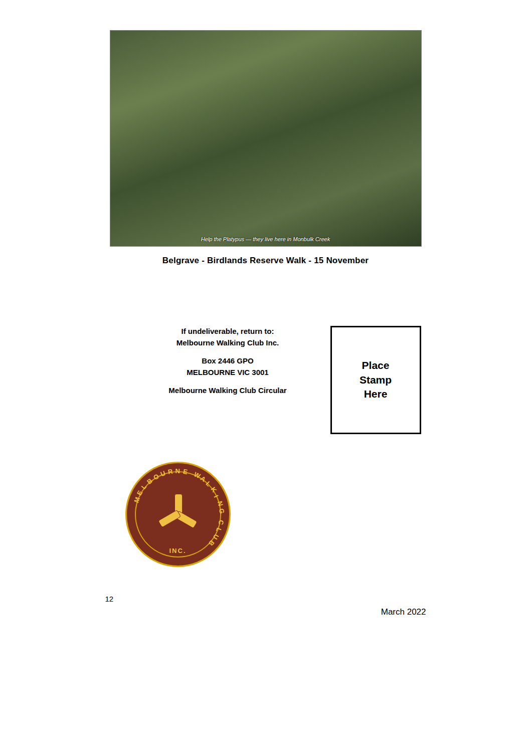Help the Platypus — they live here in Monbulk Creek
Belgrave - Birdlands Reserve Walk - 15 November
If undeliverable, return to:
Melbourne Walking Club Inc.
Box 2446 GPO
MELBOURNE VIC 3001
Melbourne Walking Club Circular
Place
Stamp
Here
M E L B O U R N E W A L K I N G C L U B
INC.
12
March 2022